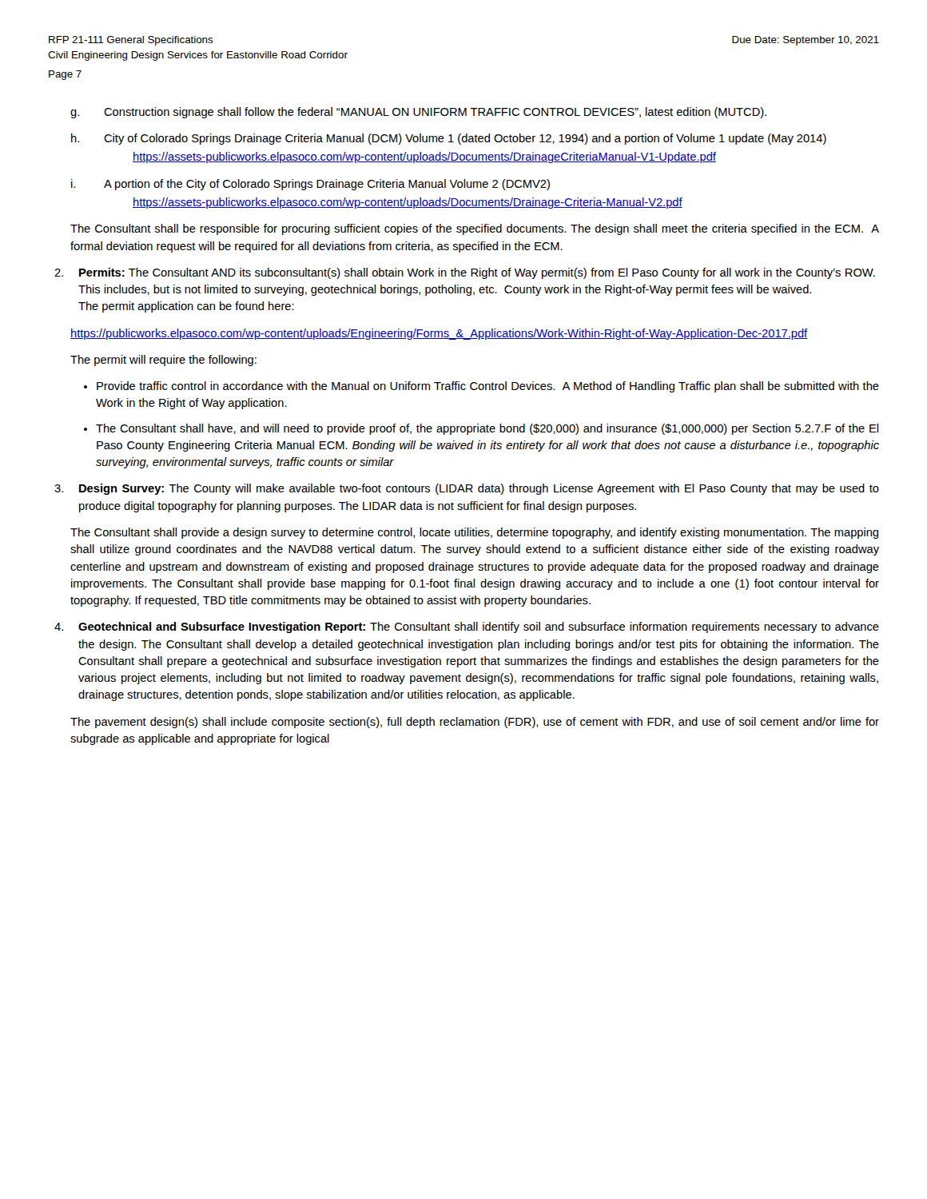RFP 21-111 General Specifications
Civil Engineering Design Services for Eastonville Road Corridor
Due Date: September 10, 2021
Page 7
g.
Construction signage shall follow the federal “MANUAL ON UNIFORM TRAFFIC CONTROL DEVICES”, latest edition (MUTCD).
h.
City of Colorado Springs Drainage Criteria Manual (DCM) Volume 1 (dated October 12, 1994) and a portion of Volume 1 update (May 2014)
https://assets-publicworks.elpasoco.com/wp-content/uploads/Documents/DrainageCriteriaManual-V1-Update.pdf
i.
A portion of the City of Colorado Springs Drainage Criteria Manual Volume 2 (DCMV2)
https://assets-publicworks.elpasoco.com/wp-content/uploads/Documents/Drainage-Criteria-Manual-V2.pdf
The Consultant shall be responsible for procuring sufficient copies of the specified documents. The design shall meet the criteria specified in the ECM. A formal deviation request will be required for all deviations from criteria, as specified in the ECM.
2.
Permits: The Consultant AND its subconsultant(s) shall obtain Work in the Right of Way permit(s) from El Paso County for all work in the County’s ROW. This includes, but is not limited to surveying, geotechnical borings, potholing, etc. County work in the Right-of-Way permit fees will be waived.
The permit application can be found here:
https://publicworks.elpasoco.com/wp-content/uploads/Engineering/Forms_&_Applications/Work-Within-Right-of-Way-Application-Dec-2017.pdf
The permit will require the following:
Provide traffic control in accordance with the Manual on Uniform Traffic Control Devices. A Method of Handling Traffic plan shall be submitted with the Work in the Right of Way application.
The Consultant shall have, and will need to provide proof of, the appropriate bond ($20,000) and insurance ($1,000,000) per Section 5.2.7.F of the El Paso County Engineering Criteria Manual ECM. Bonding will be waived in its entirety for all work that does not cause a disturbance i.e., topographic surveying, environmental surveys, traffic counts or similar
3.
Design Survey: The County will make available two-foot contours (LIDAR data) through License Agreement with El Paso County that may be used to produce digital topography for planning purposes. The LIDAR data is not sufficient for final design purposes.
The Consultant shall provide a design survey to determine control, locate utilities, determine topography, and identify existing monumentation. The mapping shall utilize ground coordinates and the NAVD88 vertical datum. The survey should extend to a sufficient distance either side of the existing roadway centerline and upstream and downstream of existing and proposed drainage structures to provide adequate data for the proposed roadway and drainage improvements. The Consultant shall provide base mapping for 0.1-foot final design drawing accuracy and to include a one (1) foot contour interval for topography. If requested, TBD title commitments may be obtained to assist with property boundaries.
4.
Geotechnical and Subsurface Investigation Report: The Consultant shall identify soil and subsurface information requirements necessary to advance the design. The Consultant shall develop a detailed geotechnical investigation plan including borings and/or test pits for obtaining the information. The Consultant shall prepare a geotechnical and subsurface investigation report that summarizes the findings and establishes the design parameters for the various project elements, including but not limited to roadway pavement design(s), recommendations for traffic signal pole foundations, retaining walls, drainage structures, detention ponds, slope stabilization and/or utilities relocation, as applicable.
The pavement design(s) shall include composite section(s), full depth reclamation (FDR), use of cement with FDR, and use of soil cement and/or lime for subgrade as applicable and appropriate for logical